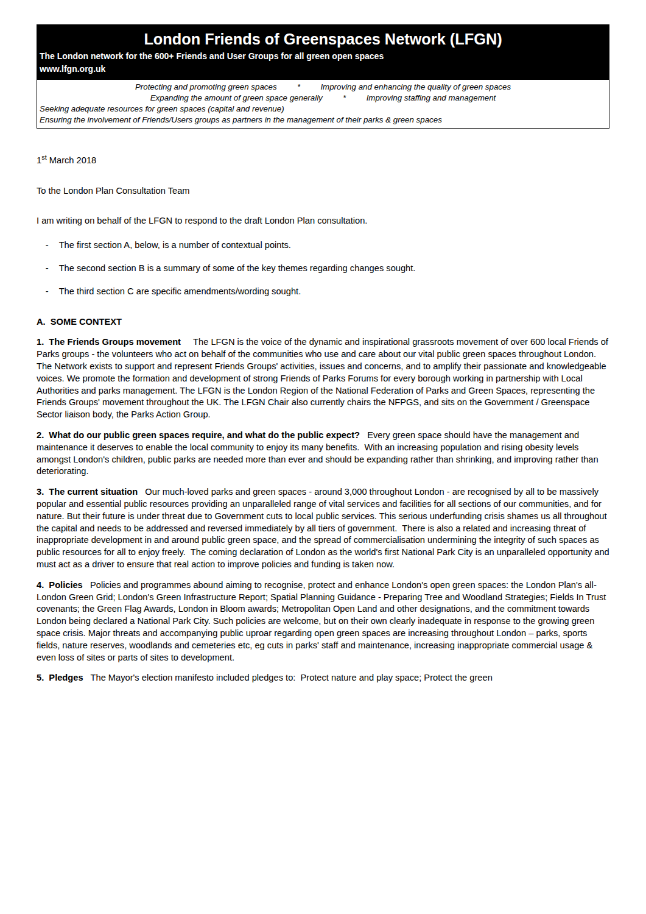London Friends of Greenspaces Network (LFGN)
The London network for the 600+ Friends and User Groups for all green open spaces
www.lfgn.org.uk
Protecting and promoting green spaces * Improving and enhancing the quality of green spaces
Expanding the amount of green space generally * Improving staffing and management
Seeking adequate resources for green spaces (capital and revenue)
Ensuring the involvement of Friends/Users groups as partners in the management of their parks & green spaces
1st March 2018
To the London Plan Consultation Team
I am writing on behalf of the LFGN to respond to the draft London Plan consultation.
The first section A, below, is a number of contextual points.
The second section B is a summary of some of the key themes regarding changes sought.
The third section C are specific amendments/wording sought.
A. SOME CONTEXT
1. The Friends Groups movement The LFGN is the voice of the dynamic and inspirational grassroots movement of over 600 local Friends of Parks groups - the volunteers who act on behalf of the communities who use and care about our vital public green spaces throughout London. The Network exists to support and represent Friends Groups' activities, issues and concerns, and to amplify their passionate and knowledgeable voices. We promote the formation and development of strong Friends of Parks Forums for every borough working in partnership with Local Authorities and parks management. The LFGN is the London Region of the National Federation of Parks and Green Spaces, representing the Friends Groups' movement throughout the UK. The LFGN Chair also currently chairs the NFPGS, and sits on the Government / Greenspace Sector liaison body, the Parks Action Group.
2. What do our public green spaces require, and what do the public expect? Every green space should have the management and maintenance it deserves to enable the local community to enjoy its many benefits. With an increasing population and rising obesity levels amongst London's children, public parks are needed more than ever and should be expanding rather than shrinking, and improving rather than deteriorating.
3. The current situation Our much-loved parks and green spaces - around 3,000 throughout London - are recognised by all to be massively popular and essential public resources providing an unparalleled range of vital services and facilities for all sections of our communities, and for nature. But their future is under threat due to Government cuts to local public services. This serious underfunding crisis shames us all throughout the capital and needs to be addressed and reversed immediately by all tiers of government. There is also a related and increasing threat of inappropriate development in and around public green space, and the spread of commercialisation undermining the integrity of such spaces as public resources for all to enjoy freely. The coming declaration of London as the world's first National Park City is an unparalleled opportunity and must act as a driver to ensure that real action to improve policies and funding is taken now.
4. Policies Policies and programmes abound aiming to recognise, protect and enhance London's open green spaces: the London Plan's all-London Green Grid; London's Green Infrastructure Report; Spatial Planning Guidance - Preparing Tree and Woodland Strategies; Fields In Trust covenants; the Green Flag Awards, London in Bloom awards; Metropolitan Open Land and other designations, and the commitment towards London being declared a National Park City. Such policies are welcome, but on their own clearly inadequate in response to the growing green space crisis. Major threats and accompanying public uproar regarding open green spaces are increasing throughout London – parks, sports fields, nature reserves, woodlands and cemeteries etc, eg cuts in parks' staff and maintenance, increasing inappropriate commercial usage & even loss of sites or parts of sites to development.
5. Pledges The Mayor's election manifesto included pledges to: Protect nature and play space; Protect the green